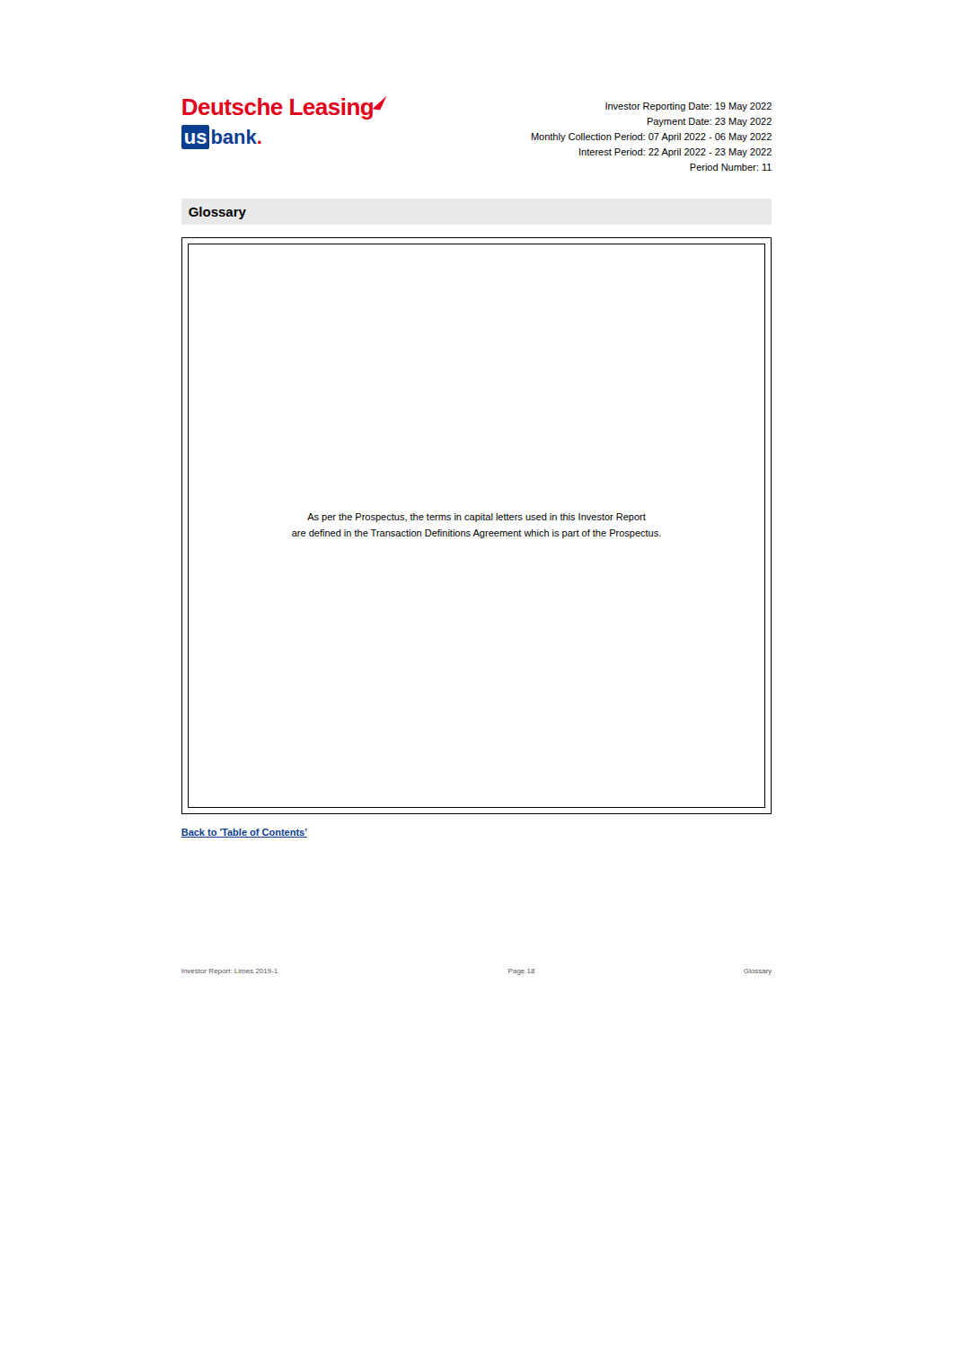Deutsche Leasing
us bank.
Investor Reporting Date: 19 May 2022
Payment Date: 23 May 2022
Monthly Collection Period: 07 April 2022 - 06 May 2022
Interest Period: 22 April 2022 - 23 May 2022
Period Number: 11
Glossary
As per the Prospectus, the terms in capital letters used in this Investor Report
are defined in the Transaction Definitions Agreement which is part of the Prospectus.
Back to 'Table of Contents'
Investor Report: Limes 2019-1
Page 18
Glossary